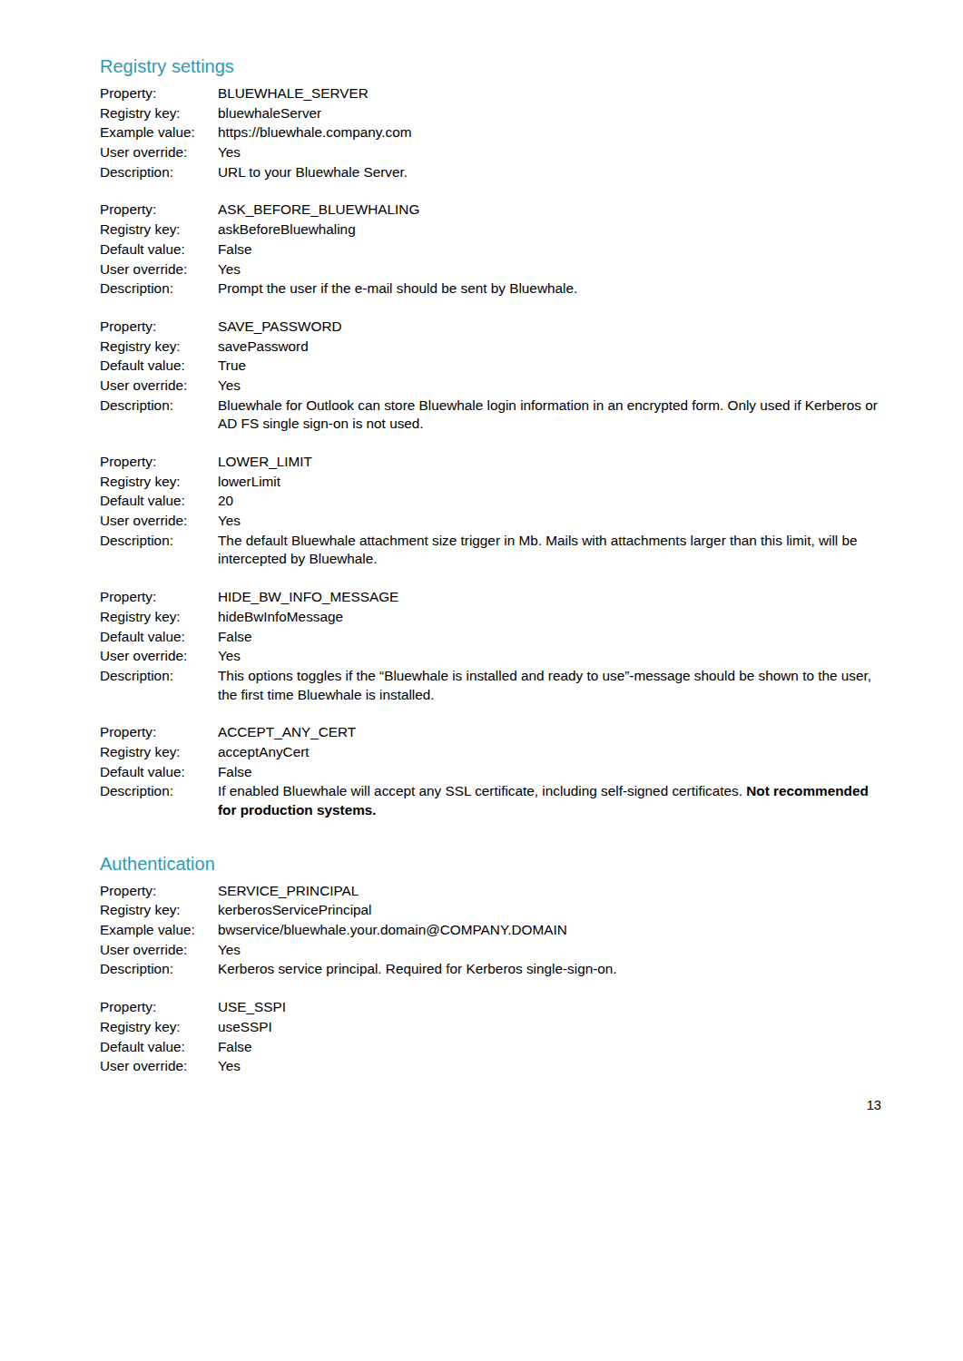Registry settings
| Property: | BLUEWHALE_SERVER |
| Registry key: | bluewhaleServer |
| Example value: | https://bluewhale.company.com |
| User override: | Yes |
| Description: | URL to your Bluewhale Server. |
| Property: | ASK_BEFORE_BLUEWHALING |
| Registry key: | askBeforeBluewhaling |
| Default value: | False |
| User override: | Yes |
| Description: | Prompt the user if the e-mail should be sent by Bluewhale. |
| Property: | SAVE_PASSWORD |
| Registry key: | savePassword |
| Default value: | True |
| User override: | Yes |
| Description: | Bluewhale for Outlook can store Bluewhale login information in an encrypted form. Only used if Kerberos or AD FS single sign-on is not used. |
| Property: | LOWER_LIMIT |
| Registry key: | lowerLimit |
| Default value: | 20 |
| User override: | Yes |
| Description: | The default Bluewhale attachment size trigger in Mb. Mails with attachments larger than this limit, will be intercepted by Bluewhale. |
| Property: | HIDE_BW_INFO_MESSAGE |
| Registry key: | hideBwInfoMessage |
| Default value: | False |
| User override: | Yes |
| Description: | This options toggles if the “Bluewhale is installed and ready to use”-message should be shown to the user, the first time Bluewhale is installed. |
| Property: | ACCEPT_ANY_CERT |
| Registry key: | acceptAnyCert |
| Default value: | False |
| Description: | If enabled Bluewhale will accept any SSL certificate, including self-signed certificates. Not recommended for production systems. |
Authentication
| Property: | SERVICE_PRINCIPAL |
| Registry key: | kerberosServicePrincipal |
| Example value: | bwservice/bluewhale.your.domain@COMPANY.DOMAIN |
| User override: | Yes |
| Description: | Kerberos service principal. Required for Kerberos single-sign-on. |
| Property: | USE_SSPI |
| Registry key: | useSSPI |
| Default value: | False |
| User override: | Yes |
13